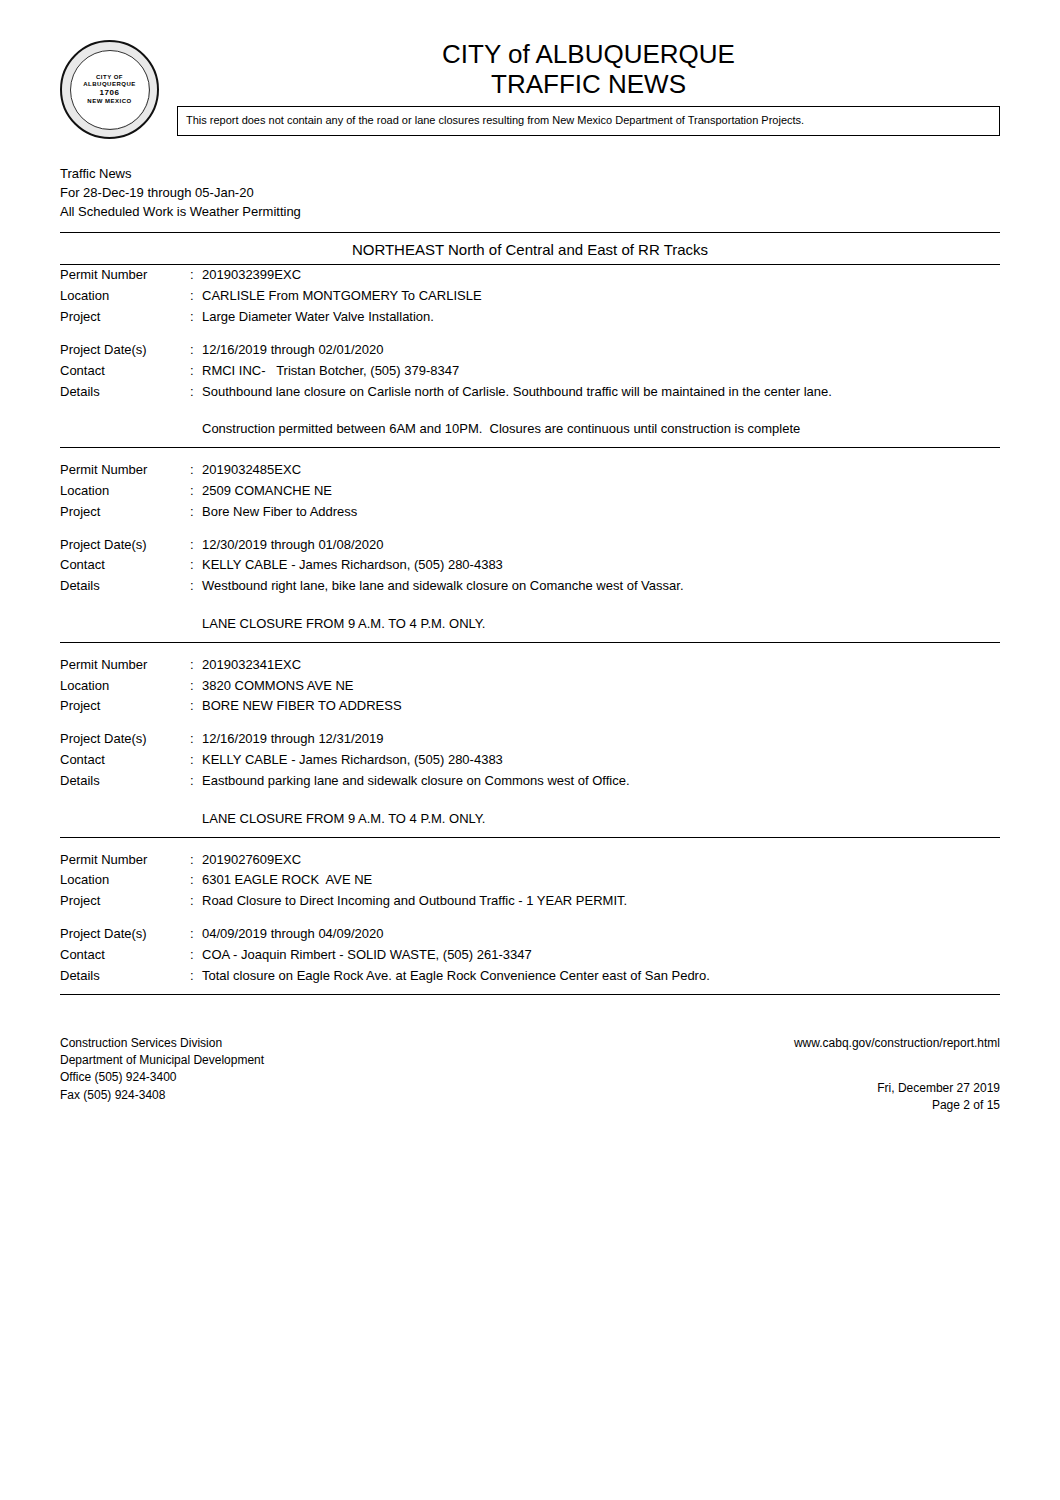CITY OF ALBUQUERQUE
1706
NEW MEXICO
CITY of ALBUQUERQUE
TRAFFIC NEWS
This report does not contain any of the road or lane closures resulting from New Mexico Department of Transportation Projects.
Traffic News
For 28-Dec-19 through 05-Jan-20
All Scheduled Work is Weather Permitting
NORTHEAST North of Central and East of RR Tracks
| Permit Number | : | 2019032399EXC |
| Location | : | CARLISLE From MONTGOMERY To CARLISLE |
| Project | : | Large Diameter Water Valve Installation. |
| Project Date(s) | : | 12/16/2019 through 02/01/2020 |
| Contact | : | RMCI INC- Tristan Botcher, (505) 379-8347 |
| Details | : | Southbound lane closure on Carlisle north of Carlisle. Southbound traffic will be maintained in the center lane. Construction permitted between 6AM and 10PM. Closures are continuous until construction is complete |
| Permit Number | : | 2019032485EXC |
| Location | : | 2509 COMANCHE NE |
| Project | : | Bore New Fiber to Address |
| Project Date(s) | : | 12/30/2019 through 01/08/2020 |
| Contact | : | KELLY CABLE - James Richardson, (505) 280-4383 |
| Details | : | Westbound right lane, bike lane and sidewalk closure on Comanche west of Vassar. LANE CLOSURE FROM 9 A.M. TO 4 P.M. ONLY. |
| Permit Number | : | 2019032341EXC |
| Location | : | 3820 COMMONS AVE NE |
| Project | : | BORE NEW FIBER TO ADDRESS |
| Project Date(s) | : | 12/16/2019 through 12/31/2019 |
| Contact | : | KELLY CABLE - James Richardson, (505) 280-4383 |
| Details | : | Eastbound parking lane and sidewalk closure on Commons west of Office. LANE CLOSURE FROM 9 A.M. TO 4 P.M. ONLY. |
| Permit Number | : | 2019027609EXC |
| Location | : | 6301 EAGLE ROCK AVE NE |
| Project | : | Road Closure to Direct Incoming and Outbound Traffic - 1 YEAR PERMIT. |
| Project Date(s) | : | 04/09/2019 through 04/09/2020 |
| Contact | : | COA - Joaquin Rimbert - SOLID WASTE, (505) 261-3347 |
| Details | : | Total closure on Eagle Rock Ave. at Eagle Rock Convenience Center east of San Pedro. |
Construction Services Division
Department of Municipal Development
Office (505) 924-3400
Fax (505) 924-3408
www.cabq.gov/construction/report.html
Fri, December 27 2019
Page 2 of 15